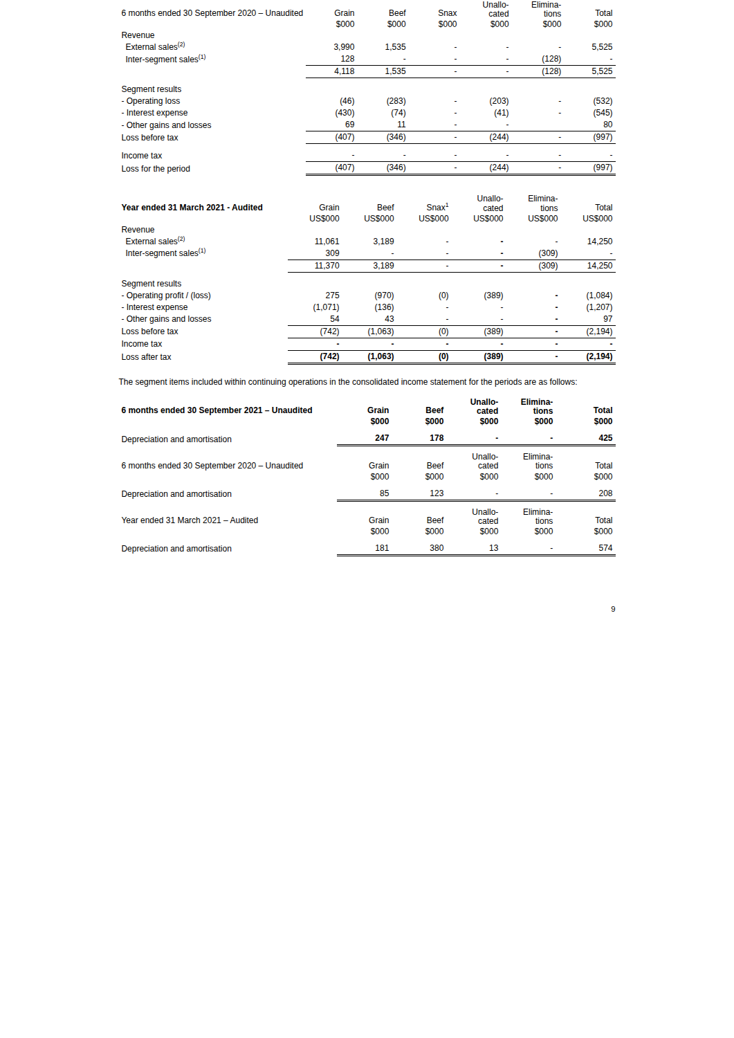| 6 months ended 30 September 2020 – Unaudited | Grain | Beef | Snax | Unallo- cated | Elimina- tions | Total |
| | $000 | $000 | $000 | $000 | $000 | $000 |
| Revenue | | | | | | |
| External sales (2) | 3,990 | 1,535 | - | - | - | 5,525 |
| Inter-segment sales (1) | 128 | - | - | - | (128) | - |
| | 4,118 | 1,535 | - | - | (128) | 5,525 |
| Segment results | | | | | | |
| - Operating loss | (46) | (283) | - | (203) | - | (532) |
| - Interest expense | (430) | (74) | - | (41) | - | (545) |
| - Other gains and losses | 69 | 11 | - | - | | 80 |
| Loss before tax | (407) | (346) | - | (244) | - | (997) |
| Income tax | - | - | - | - | - | - |
| Loss for the period | (407) | (346) | - | (244) | - | (997) |
| Year ended 31 March 2021 - Audited | Grain | Beef | Snax 1 | Unallo- cated | Elimina- tions | Total |
| | US$000 | US$000 | US$000 | US$000 | US$000 | US$000 |
| Revenue | | | | | | |
| External sales (2) | 11,061 | 3,189 | - | - | - | 14,250 |
| Inter-segment sales (1) | 309 | - | - | - | (309) | - |
| | 11,370 | 3,189 | - | - | (309) | 14,250 |
| Segment results | | | | | | |
| - Operating profit / (loss) | 275 | (970) | (0) | (389) | - | (1,084) |
| - Interest expense | (1,071) | (136) | - | - | - | (1,207) |
| - Other gains and losses | 54 | 43 | - | - | - | 97 |
| Loss before tax | (742) | (1,063) | (0) | (389) | - | (2,194) |
| Income tax | - | - | - | - | - | - |
| Loss after tax | (742) | (1,063) | (0) | (389) | - | (2,194) |
The segment items included within continuing operations in the consolidated income statement for the periods are as follows:
| 6 months ended 30 September 2021 – Unaudited | Grain | Beef | Unallo- cated | Elimina- tions | Total |
| | $000 | $000 | $000 | $000 | $000 |
| Depreciation and amortisation | 247 | 178 | - | - | 425 |
| 6 months ended 30 September 2020 – Unaudited | Grain | Beef | Unallo- cated | Elimina- tions | Total |
| | $000 | $000 | $000 | $000 | $000 |
| Depreciation and amortisation | 85 | 123 | - | - | 208 |
| Year ended 31 March 2021 – Audited | Grain | Beef | Unallo- cated | Elimina- tions | Total |
| | $000 | $000 | $000 | $000 | $000 |
| Depreciation and amortisation | 181 | 380 | 13 | - | 574 |
9